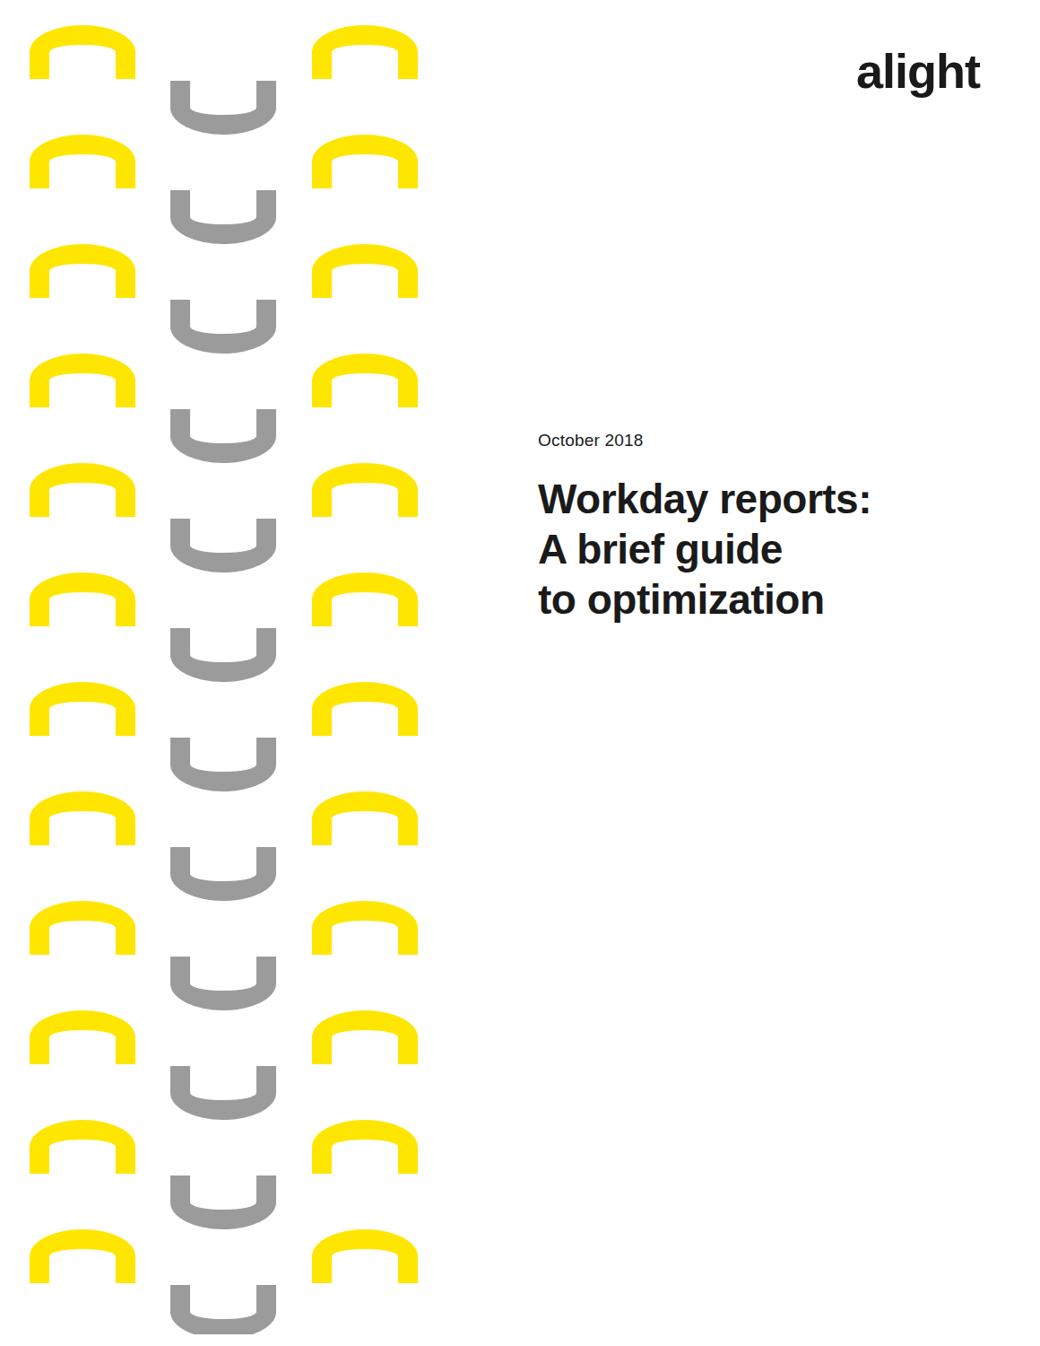alight
October 2018
Workday reports:
A brief guide
to optimization